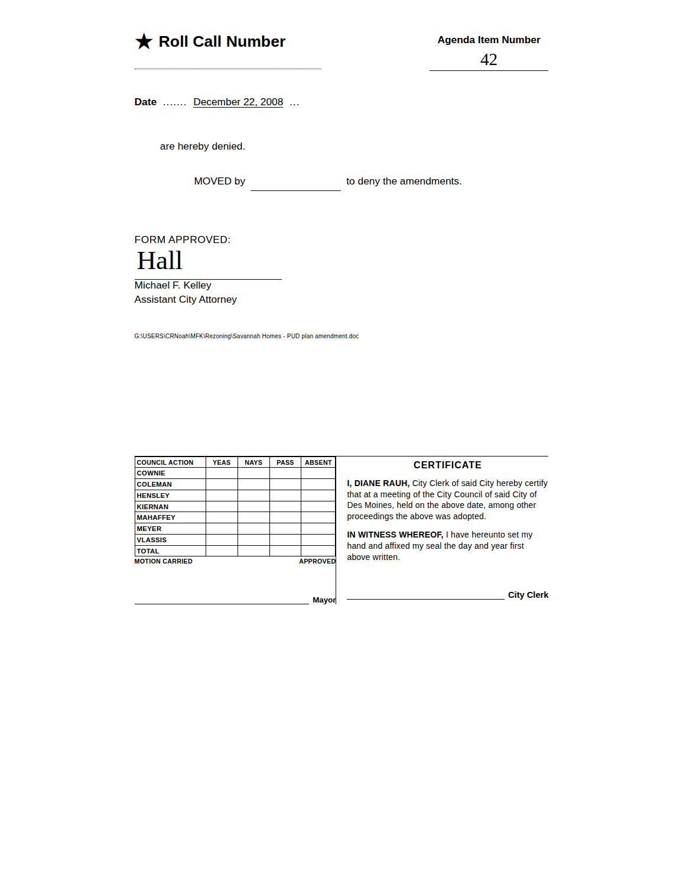★Roll Call Number
Agenda Item Number 42
Date ....... December 22, 2008 ...
are hereby denied.
MOVED by to deny the amendments.
FORM APPROVED:
 Hall 
Michael F. Kelley
Assistant City Attorney
G:\USERS\CRNoah\MFK\Rezoning\Savannah Homes - PUD plan amendment.doc
| COUNCIL ACTION | YEAS | NAYS | PASS | ABSENT |
| --- | --- | --- | --- | --- |
| COWNIE | | | | |
| COLEMAN | | | | |
| HENSLEY | | | | |
| KIERNAN | | | | |
| MAHAFFEY | | | | |
| MEYER | | | | |
| VLASSIS | | | | |
| TOTAL | | | | |
MOTION CARRIED APPROVED
Mayor
CERTIFICATE
I, DIANE RAUH, City Clerk of said City hereby certify that at a meeting of the City Council of said City of Des Moines, held on the above date, among other proceedings the above was adopted.
IN WITNESS WHEREOF, I have hereunto set my hand and affixed my seal the day and year first above written.
City Clerk